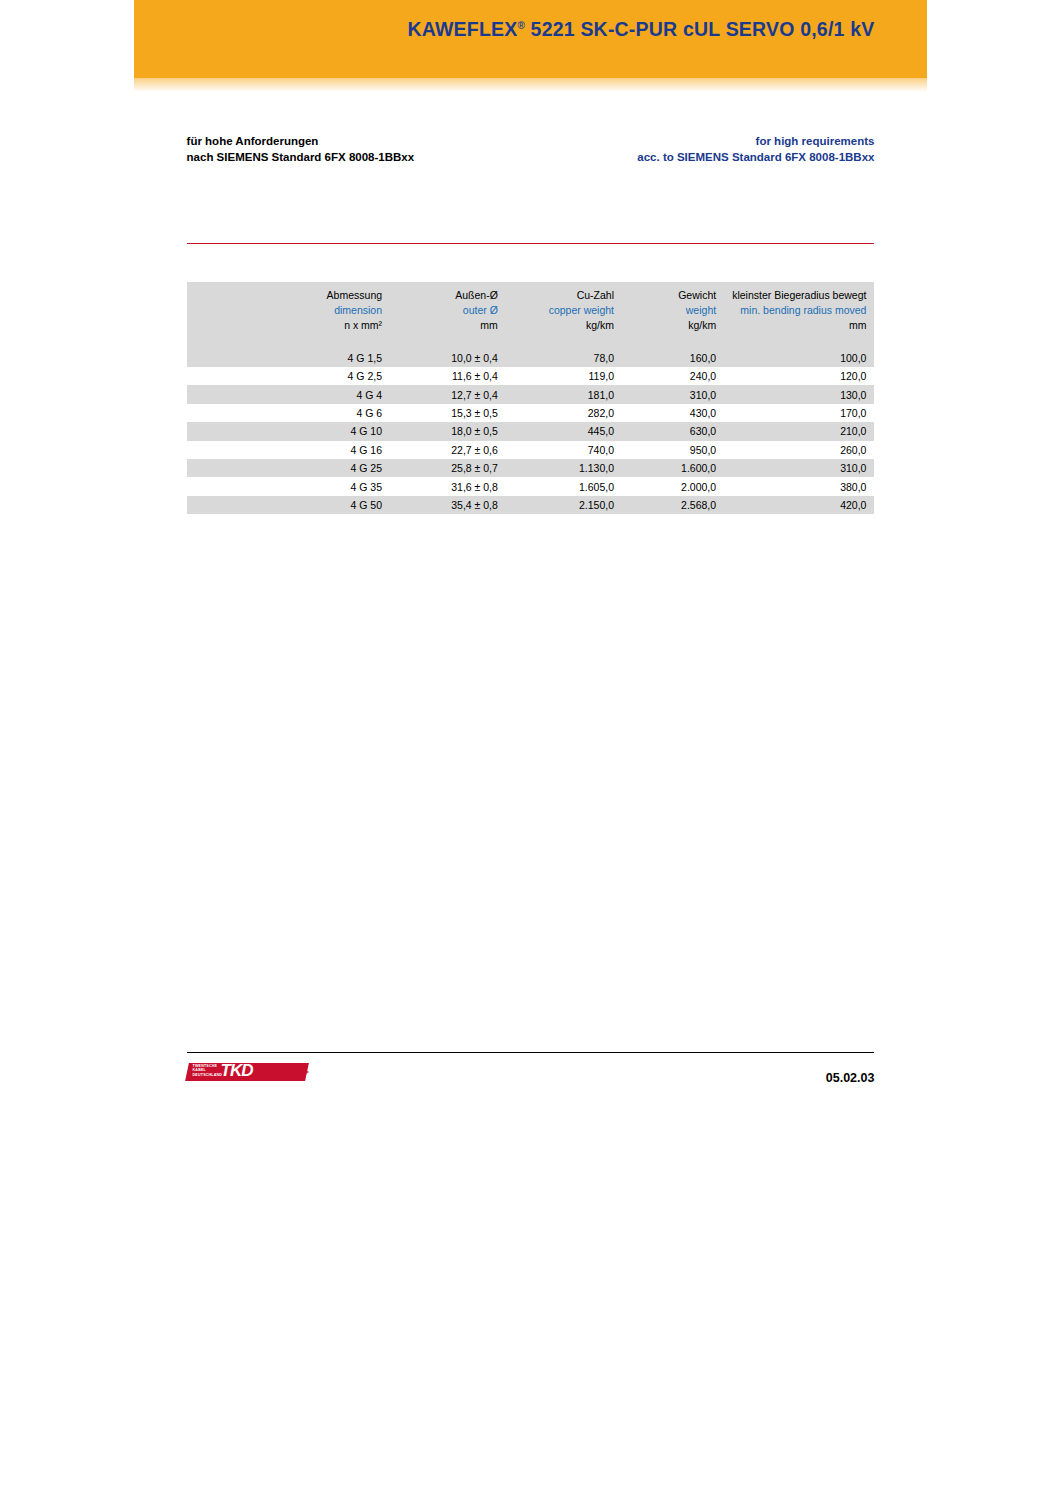KAWEFLEX® 5221 SK-C-PUR cUL SERVO 0,6/1 kV
für hohe Anforderungen
nach SIEMENS Standard 6FX 8008-1BBxx
for high requirements
acc. to SIEMENS Standard 6FX 8008-1BBxx
| Abmessung dimension n x mm² | Außen-Ø outer Ø mm | Cu-Zahl copper weight kg/km | Gewicht weight kg/km | kleinster Biegeradius bewegt min. bending radius moved mm |
| --- | --- | --- | --- | --- |
| 4 G 1,5 | 10,0 ± 0,4 | 78,0 | 160,0 | 100,0 |
| 4 G 2,5 | 11,6 ± 0,4 | 119,0 | 240,0 | 120,0 |
| 4 G 4 | 12,7 ± 0,4 | 181,0 | 310,0 | 130,0 |
| 4 G 6 | 15,3 ± 0,5 | 282,0 | 430,0 | 170,0 |
| 4 G 10 | 18,0 ± 0,5 | 445,0 | 630,0 | 210,0 |
| 4 G 16 | 22,7 ± 0,6 | 740,0 | 950,0 | 260,0 |
| 4 G 25 | 25,8 ± 0,7 | 1.130,0 | 1.600,0 | 310,0 |
| 4 G 35 | 31,6 ± 0,8 | 1.605,0 | 2.000,0 | 380,0 |
| 4 G 50 | 35,4 ± 0,8 | 2.150,0 | 2.568,0 | 420,0 |
TWENTSCHE
KABEL
DEUTSCHLAND
TKD
05.02.03